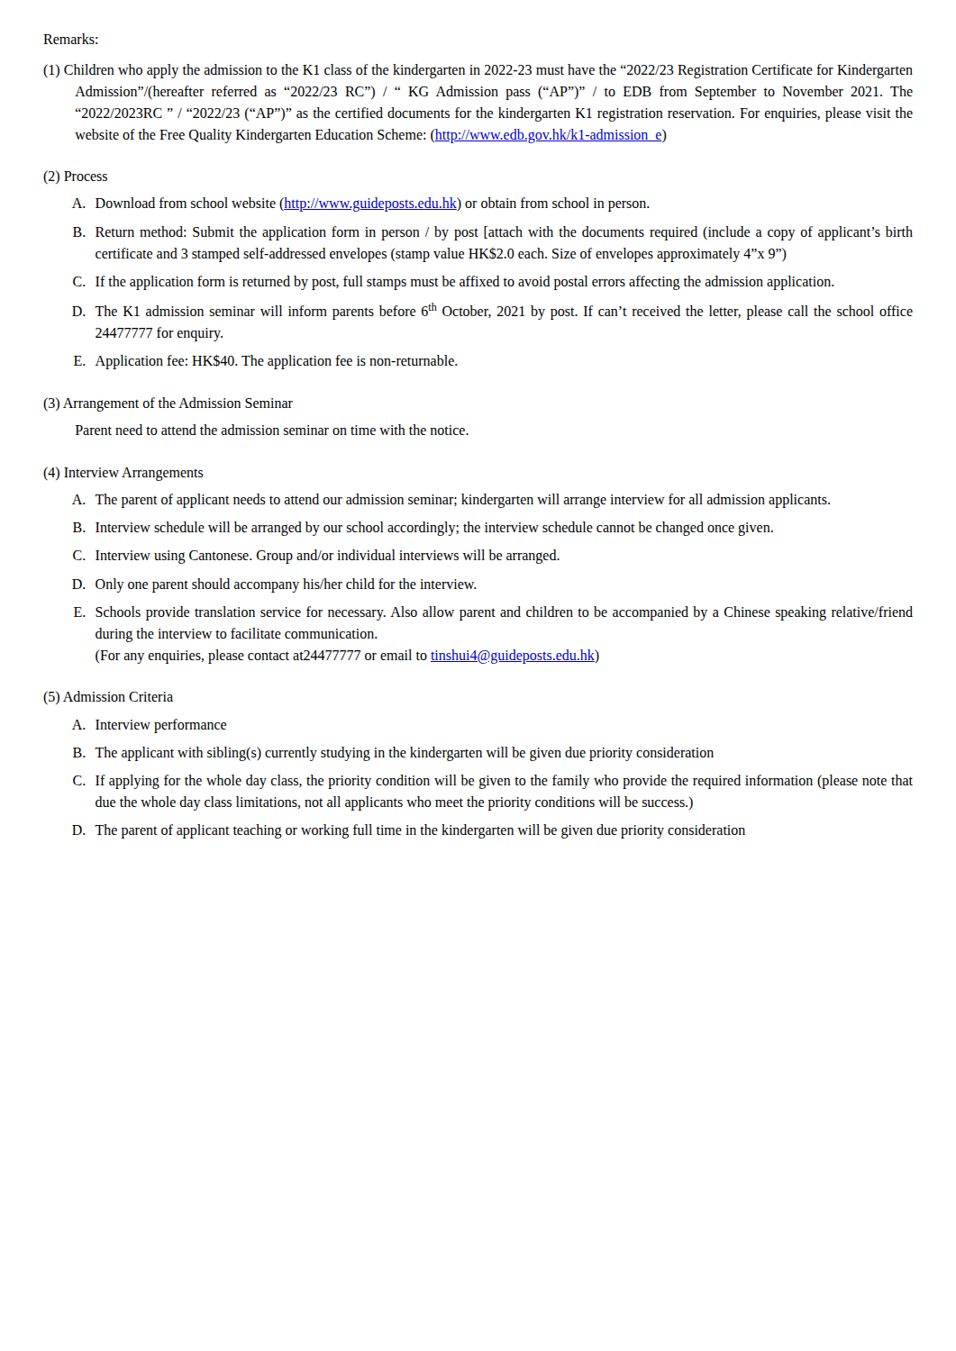Remarks:
(1) Children who apply the admission to the K1 class of the kindergarten in 2022-23 must have the “2022/23 Registration Certificate for Kindergarten Admission”/(hereafter referred as “2022/23 RC”) / “ KG Admission pass (“AP”)” / to EDB from September to November 2021. The “2022/2023RC ” / “2022/23 (“AP”)” as the certified documents for the kindergarten K1 registration reservation. For enquiries, please visit the website of the Free Quality Kindergarten Education Scheme: (http://www.edb.gov.hk/k1-admission_e)
(2) Process
Download from school website (http://www.guideposts.edu.hk) or obtain from school in person.
Return method: Submit the application form in person / by post [attach with the documents required (include a copy of applicant’s birth certificate and 3 stamped self-addressed envelopes (stamp value HK$2.0 each. Size of envelopes approximately 4”x 9”)
If the application form is returned by post, full stamps must be affixed to avoid postal errors affecting the admission application.
The K1 admission seminar will inform parents before 6th October, 2021 by post. If can’t received the letter, please call the school office 24477777 for enquiry.
Application fee: HK$40. The application fee is non-returnable.
(3) Arrangement of the Admission Seminar
Parent need to attend the admission seminar on time with the notice.
(4) Interview Arrangements
The parent of applicant needs to attend our admission seminar; kindergarten will arrange interview for all admission applicants.
Interview schedule will be arranged by our school accordingly; the interview schedule cannot be changed once given.
Interview using Cantonese. Group and/or individual interviews will be arranged.
Only one parent should accompany his/her child for the interview.
Schools provide translation service for necessary. Also allow parent and children to be accompanied by a Chinese speaking relative/friend during the interview to facilitate communication.
(For any enquiries, please contact at24477777 or email to tinshui4@guideposts.edu.hk)
(5) Admission Criteria
Interview performance
The applicant with sibling(s) currently studying in the kindergarten will be given due priority consideration
If applying for the whole day class, the priority condition will be given to the family who provide the required information (please note that due the whole day class limitations, not all applicants who meet the priority conditions will be success.)
The parent of applicant teaching or working full time in the kindergarten will be given due priority consideration